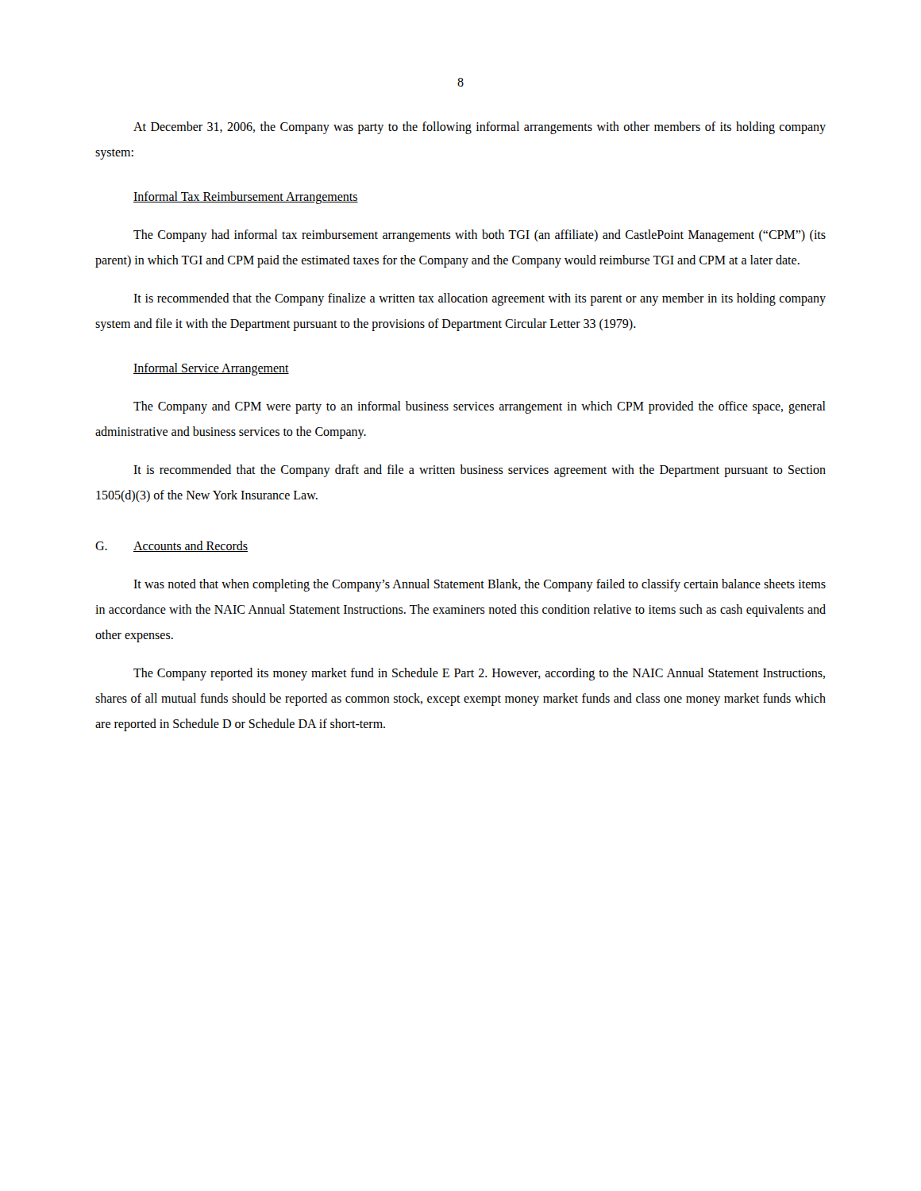8
At December 31, 2006, the Company was party to the following informal arrangements with other members of its holding company system:
Informal Tax Reimbursement Arrangements
The Company had informal tax reimbursement arrangements with both TGI (an affiliate) and CastlePoint Management (“CPM”) (its parent) in which TGI and CPM paid the estimated taxes for the Company and the Company would reimburse TGI and CPM at a later date.
It is recommended that the Company finalize a written tax allocation agreement with its parent or any member in its holding company system and file it with the Department pursuant to the provisions of Department Circular Letter 33 (1979).
Informal Service Arrangement
The Company and CPM were party to an informal business services arrangement in which CPM provided the office space, general administrative and business services to the Company.
It is recommended that the Company draft and file a written business services agreement with the Department pursuant to Section 1505(d)(3) of the New York Insurance Law.
G. Accounts and Records
It was noted that when completing the Company’s Annual Statement Blank, the Company failed to classify certain balance sheets items in accordance with the NAIC Annual Statement Instructions. The examiners noted this condition relative to items such as cash equivalents and other expenses.
The Company reported its money market fund in Schedule E Part 2. However, according to the NAIC Annual Statement Instructions, shares of all mutual funds should be reported as common stock, except exempt money market funds and class one money market funds which are reported in Schedule D or Schedule DA if short-term.